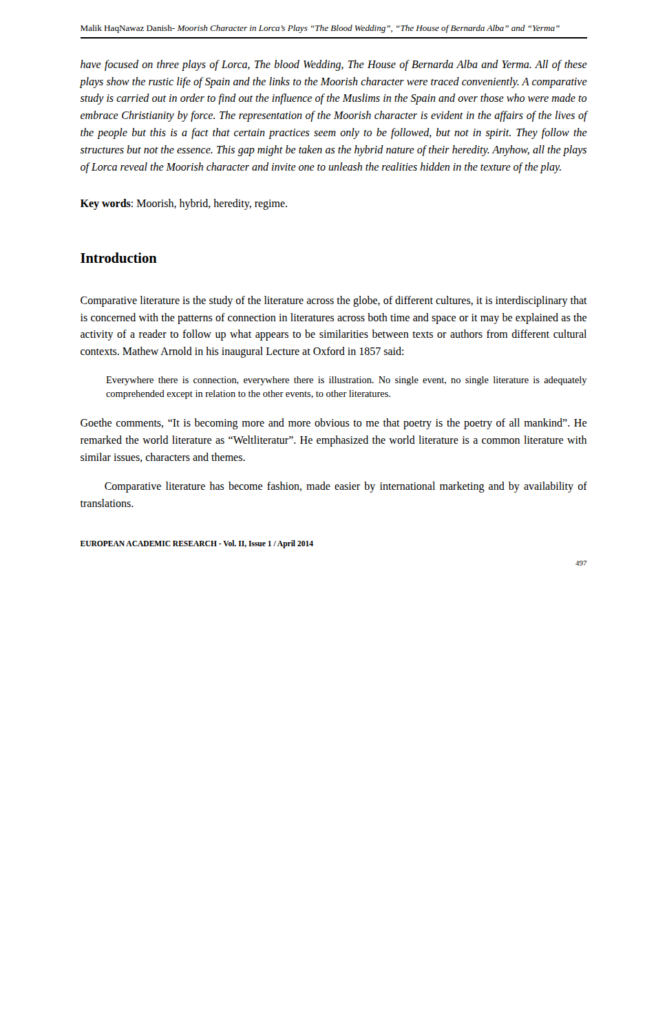Malik HaqNawaz Danish- Moorish Character in Lorca’s Plays “The Blood Wedding”, “The House of Bernarda Alba” and “Yerma”
have focused on three plays of Lorca, The blood Wedding, The House of Bernarda Alba and Yerma. All of these plays show the rustic life of Spain and the links to the Moorish character were traced conveniently. A comparative study is carried out in order to find out the influence of the Muslims in the Spain and over those who were made to embrace Christianity by force. The representation of the Moorish character is evident in the affairs of the lives of the people but this is a fact that certain practices seem only to be followed, but not in spirit. They follow the structures but not the essence. This gap might be taken as the hybrid nature of their heredity. Anyhow, all the plays of Lorca reveal the Moorish character and invite one to unleash the realities hidden in the texture of the play.
Key words: Moorish, hybrid, heredity, regime.
Introduction
Comparative literature is the study of the literature across the globe, of different cultures, it is interdisciplinary that is concerned with the patterns of connection in literatures across both time and space or it may be explained as the activity of a reader to follow up what appears to be similarities between texts or authors from different cultural contexts. Mathew Arnold in his inaugural Lecture at Oxford in 1857 said:
Everywhere there is connection, everywhere there is illustration. No single event, no single literature is adequately comprehended except in relation to the other events, to other literatures.
Goethe comments, “It is becoming more and more obvious to me that poetry is the poetry of all mankind”. He remarked the world literature as “Weltliteratur”. He emphasized the world literature is a common literature with similar issues, characters and themes.
Comparative literature has become fashion, made easier by international marketing and by availability of translations.
EUROPEAN ACADEMIC RESEARCH - Vol. II, Issue 1 / April 2014
497